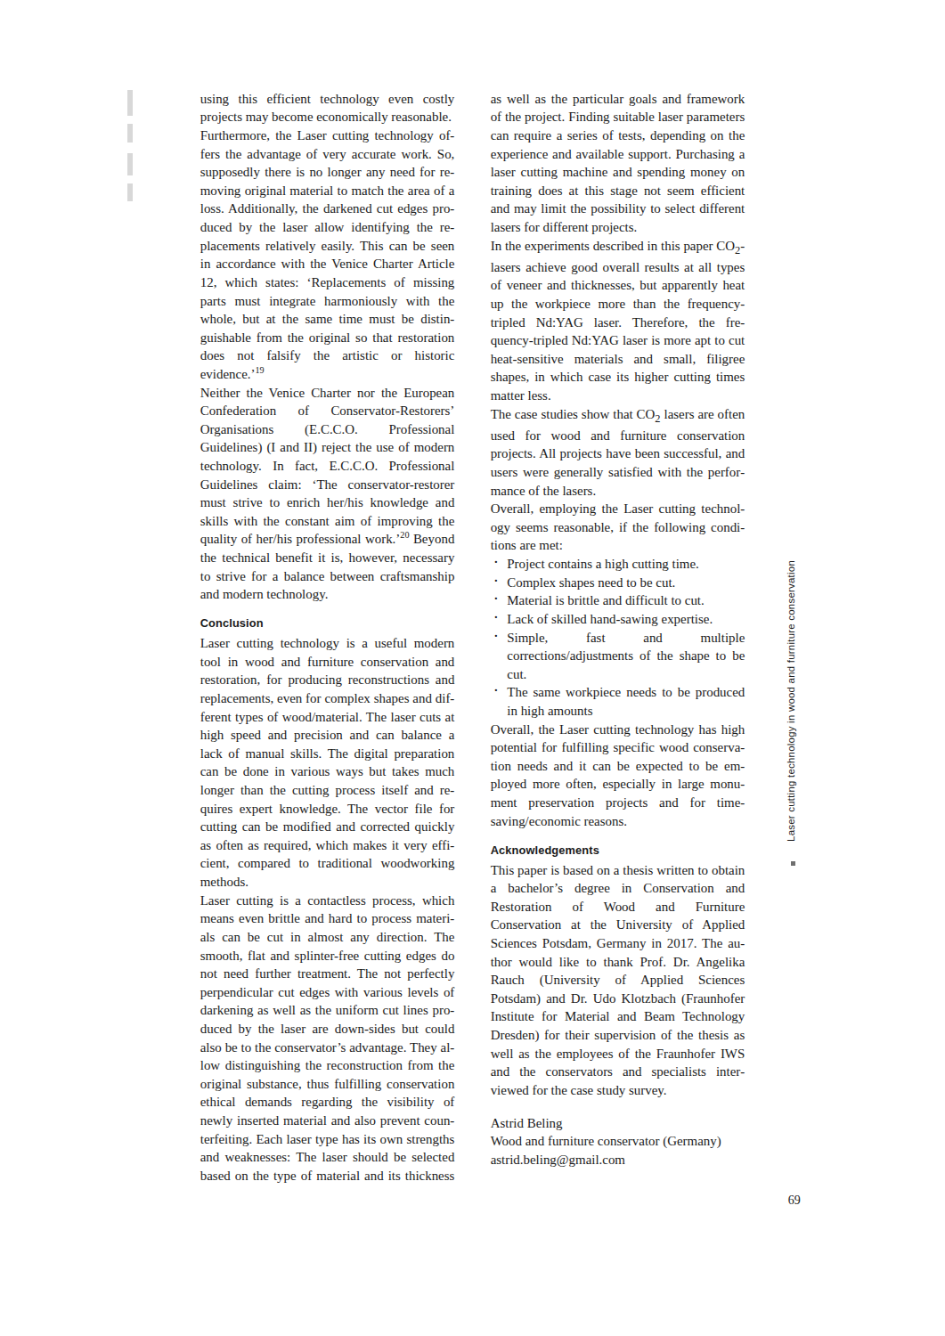using this efficient technology even costly projects may become economically reasonable.
Furthermore, the Laser cutting technology offers the advantage of very accurate work. So, supposedly there is no longer any need for removing original material to match the area of a loss. Additionally, the darkened cut edges produced by the laser allow identifying the replacements relatively easily. This can be seen in accordance with the Venice Charter Article 12, which states: ‘Replacements of missing parts must integrate harmoniously with the whole, but at the same time must be distinguishable from the original so that restoration does not falsify the artistic or historic evidence.’19
Neither the Venice Charter nor the European Confederation of Conservator-Restorers’ Organisations (E.C.C.O. Professional Guidelines) (I and II) reject the use of modern technology. In fact, E.C.C.O. Professional Guidelines claim: ‘The conservator-restorer must strive to enrich her/his knowledge and skills with the constant aim of improving the quality of her/his professional work.’20 Beyond the technical benefit it is, however, necessary to strive for a balance between craftsmanship and modern technology.
Conclusion
Laser cutting technology is a useful modern tool in wood and furniture conservation and restoration, for producing reconstructions and replacements, even for complex shapes and different types of wood/material. The laser cuts at high speed and precision and can balance a lack of manual skills. The digital preparation can be done in various ways but takes much longer than the cutting process itself and requires expert knowledge. The vector file for cutting can be modified and corrected quickly as often as required, which makes it very efficient, compared to traditional woodworking methods.
Laser cutting is a contactless process, which means even brittle and hard to process materials can be cut in almost any direction. The smooth, flat and splinter-free cutting edges do not need further treatment. The not perfectly perpendicular cut edges with various levels of darkening as well as the uniform cut lines produced by the laser are down-sides but could also be to the conservator’s advantage. They allow distinguishing the reconstruction from the original substance, thus fulfilling conservation ethical demands regarding the visibility of newly inserted material and also prevent counterfeiting. Each laser type has its own strengths and weaknesses: The laser should be selected based on the type of material and its thickness as well as the particular goals and framework of the project. Finding suitable laser parameters can require a series of tests, depending on the experience and available support. Purchasing a laser cutting machine and spending money on training does at this stage not seem efficient and may limit the possibility to select different lasers for different projects.
In the experiments described in this paper CO2-lasers achieve good overall results at all types of veneer and thicknesses, but apparently heat up the workpiece more than the frequency-tripled Nd:YAG laser. Therefore, the frequency-tripled Nd:YAG laser is more apt to cut heat-sensitive materials and small, filigree shapes, in which case its higher cutting times matter less.
The case studies show that CO2 lasers are often used for wood and furniture conservation projects. All projects have been successful, and users were generally satisfied with the performance of the lasers.
Overall, employing the Laser cutting technology seems reasonable, if the following conditions are met:
Project contains a high cutting time.
Complex shapes need to be cut.
Material is brittle and difficult to cut.
Lack of skilled hand-sawing expertise.
Simple, fast and multiple corrections/adjustments of the shape to be cut.
The same workpiece needs to be produced in high amounts
Overall, the Laser cutting technology has high potential for fulfilling specific wood conservation needs and it can be expected to be employed more often, especially in large monument preservation projects and for time-saving/economic reasons.
Acknowledgements
This paper is based on a thesis written to obtain a bachelor’s degree in Conservation and Restoration of Wood and Furniture Conservation at the University of Applied Sciences Potsdam, Germany in 2017. The author would like to thank Prof. Dr. Angelika Rauch (University of Applied Sciences Potsdam) and Dr. Udo Klotzbach (Fraunhofer Institute for Material and Beam Technology Dresden) for their supervision of the thesis as well as the employees of the Fraunhofer IWS and the conservators and specialists interviewed for the case study survey.
Astrid Beling
Wood and furniture conservator (Germany)
astrid.beling@gmail.com
Laser cutting technology in wood and furniture conservation
69